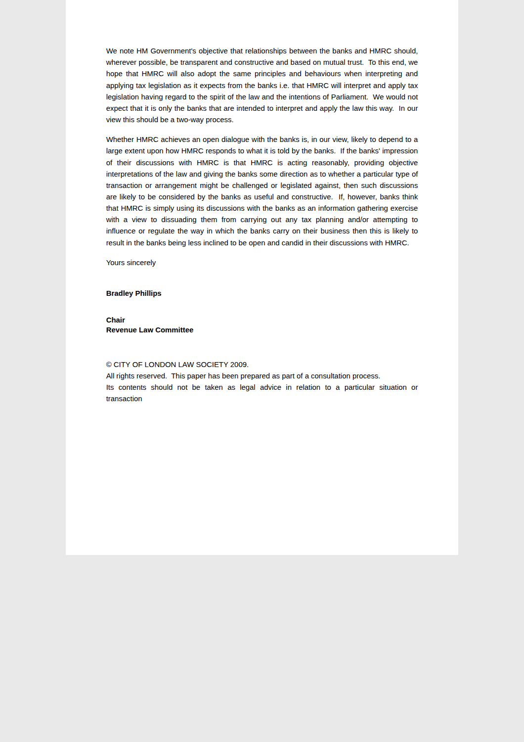We note HM Government's objective that relationships between the banks and HMRC should, wherever possible, be transparent and constructive and based on mutual trust. To this end, we hope that HMRC will also adopt the same principles and behaviours when interpreting and applying tax legislation as it expects from the banks i.e. that HMRC will interpret and apply tax legislation having regard to the spirit of the law and the intentions of Parliament. We would not expect that it is only the banks that are intended to interpret and apply the law this way. In our view this should be a two-way process.
Whether HMRC achieves an open dialogue with the banks is, in our view, likely to depend to a large extent upon how HMRC responds to what it is told by the banks. If the banks' impression of their discussions with HMRC is that HMRC is acting reasonably, providing objective interpretations of the law and giving the banks some direction as to whether a particular type of transaction or arrangement might be challenged or legislated against, then such discussions are likely to be considered by the banks as useful and constructive. If, however, banks think that HMRC is simply using its discussions with the banks as an information gathering exercise with a view to dissuading them from carrying out any tax planning and/or attempting to influence or regulate the way in which the banks carry on their business then this is likely to result in the banks being less inclined to be open and candid in their discussions with HMRC.
Yours sincerely
Bradley Phillips
Chair
Revenue Law Committee
© CITY OF LONDON LAW SOCIETY 2009.
All rights reserved. This paper has been prepared as part of a consultation process.
Its contents should not be taken as legal advice in relation to a particular situation or transaction